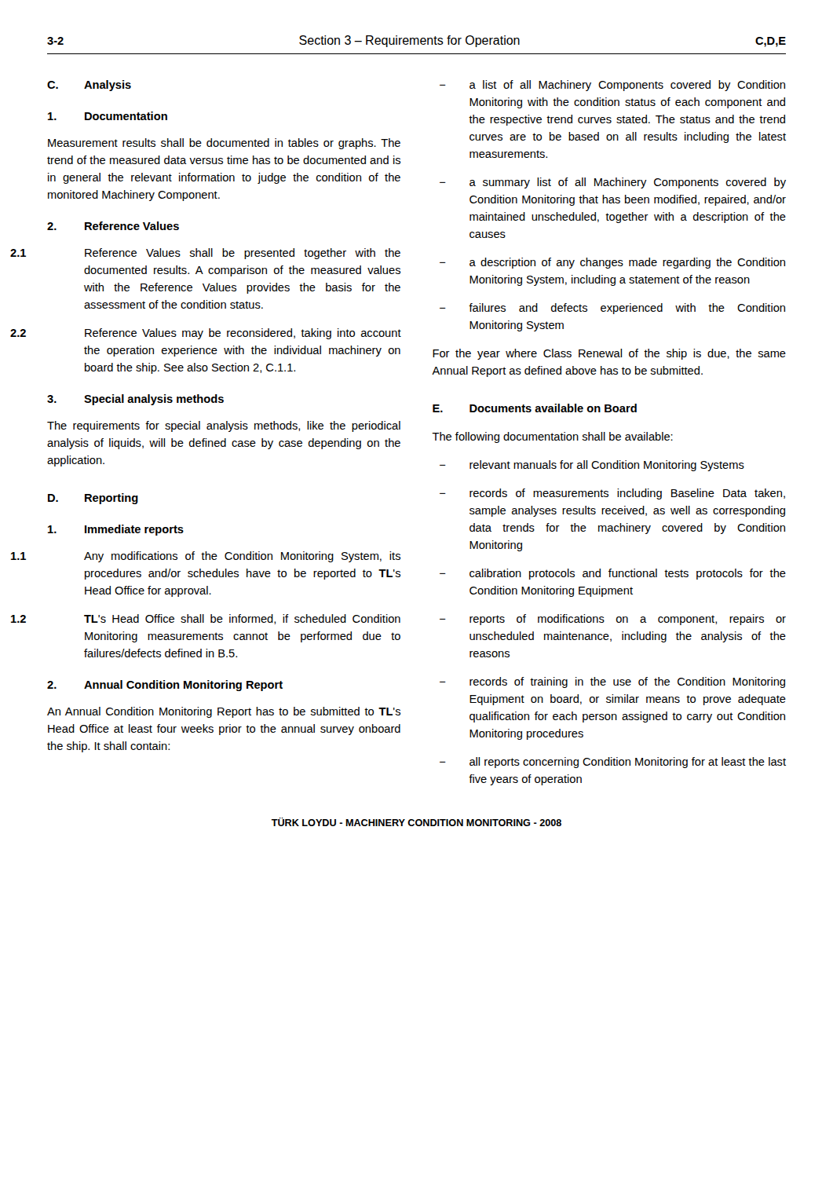3-2 Section 3 – Requirements for Operation C,D,E
C. Analysis
1. Documentation
Measurement results shall be documented in tables or graphs. The trend of the measured data versus time has to be documented and is in general the relevant information to judge the condition of the monitored Machinery Component.
2. Reference Values
2.1 Reference Values shall be presented together with the documented results. A comparison of the measured values with the Reference Values provides the basis for the assessment of the condition status.
2.2 Reference Values may be reconsidered, taking into account the operation experience with the individual machinery on board the ship. See also Section 2, C.1.1.
3. Special analysis methods
The requirements for special analysis methods, like the periodical analysis of liquids, will be defined case by case depending on the application.
D. Reporting
1. Immediate reports
1.1 Any modifications of the Condition Monitoring System, its procedures and/or schedules have to be reported to TL's Head Office for approval.
1.2 TL's Head Office shall be informed, if scheduled Condition Monitoring measurements cannot be performed due to failures/defects defined in B.5.
2. Annual Condition Monitoring Report
An Annual Condition Monitoring Report has to be submitted to TL's Head Office at least four weeks prior to the annual survey onboard the ship. It shall contain:
a list of all Machinery Components covered by Condition Monitoring with the condition status of each component and the respective trend curves stated. The status and the trend curves are to be based on all results including the latest measurements.
a summary list of all Machinery Components covered by Condition Monitoring that has been modified, repaired, and/or maintained unscheduled, together with a description of the causes
a description of any changes made regarding the Condition Monitoring System, including a statement of the reason
failures and defects experienced with the Condition Monitoring System
For the year where Class Renewal of the ship is due, the same Annual Report as defined above has to be submitted.
E. Documents available on Board
The following documentation shall be available:
relevant manuals for all Condition Monitoring Systems
records of measurements including Baseline Data taken, sample analyses results received, as well as corresponding data trends for the machinery covered by Condition Monitoring
calibration protocols and functional tests protocols for the Condition Monitoring Equipment
reports of modifications on a component, repairs or unscheduled maintenance, including the analysis of the reasons
records of training in the use of the Condition Monitoring Equipment on board, or similar means to prove adequate qualification for each person assigned to carry out Condition Monitoring procedures
all reports concerning Condition Monitoring for at least the last five years of operation
TÜRK LOYDU - MACHINERY CONDITION MONITORING - 2008